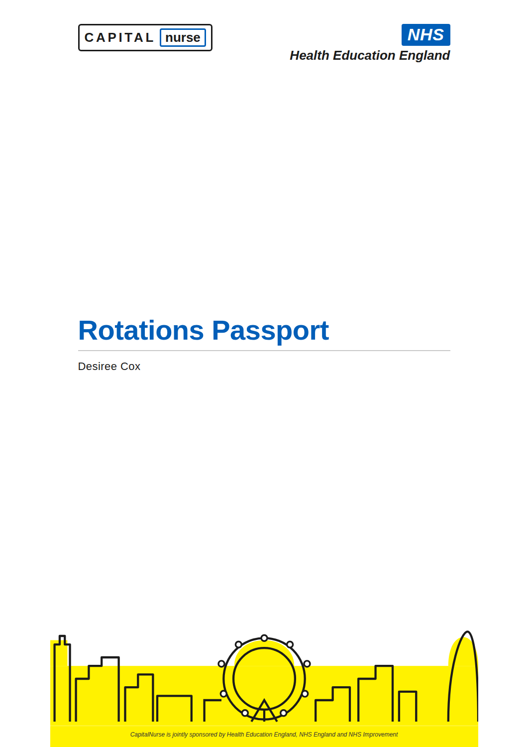Capital nurse
NHS Health Education England
Rotations Passport
Desiree Cox
CapitalNurse is jointly sponsored by Health Education England, NHS England and NHS Improvement